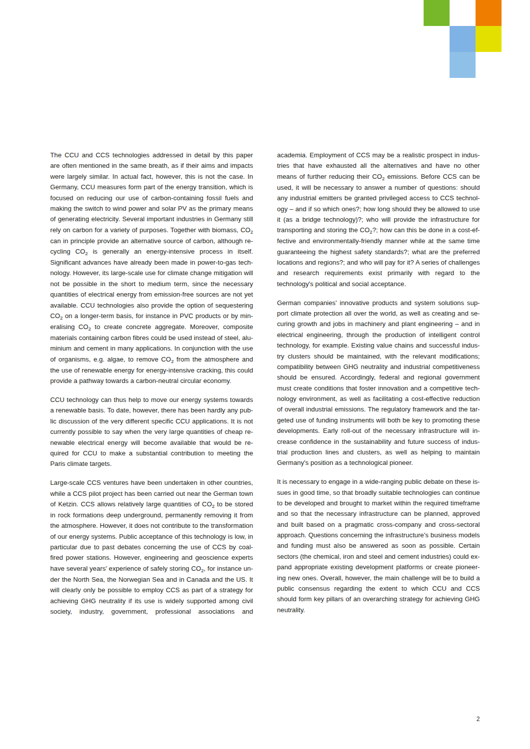The CCU and CCS technologies addressed in detail by this paper are often mentioned in the same breath, as if their aims and impacts were largely similar. In actual fact, however, this is not the case. In Germany, CCU measures form part of the energy transition, which is focused on reducing our use of carbon-containing fossil fuels and making the switch to wind power and solar PV as the primary means of generating electricity. Several important industries in Germany still rely on carbon for a variety of purposes. Together with biomass, CO2 can in principle provide an alternative source of carbon, although recycling CO2 is generally an energy-intensive process in itself. Significant advances have already been made in power-to-gas technology. However, its large-scale use for climate change mitigation will not be possible in the short to medium term, since the necessary quantities of electrical energy from emission-free sources are not yet available. CCU technologies also provide the option of sequestering CO2 on a longer-term basis, for instance in PVC products or by mineralising CO2 to create concrete aggregate. Moreover, composite materials containing carbon fibres could be used instead of steel, aluminium and cement in many applications. In conjunction with the use of organisms, e.g. algae, to remove CO2 from the atmosphere and the use of renewable energy for energy-intensive cracking, this could provide a pathway towards a carbon-neutral circular economy.
CCU technology can thus help to move our energy systems towards a renewable basis. To date, however, there has been hardly any public discussion of the very different specific CCU applications. It is not currently possible to say when the very large quantities of cheap renewable electrical energy will become available that would be required for CCU to make a substantial contribution to meeting the Paris climate targets.
Large-scale CCS ventures have been undertaken in other countries, while a CCS pilot project has been carried out near the German town of Ketzin. CCS allows relatively large quantities of CO2 to be stored in rock formations deep underground, permanently removing it from the atmosphere. However, it does not contribute to the transformation of our energy systems. Public acceptance of this technology is low, in particular due to past debates concerning the use of CCS by coal-fired power stations. However, engineering and geoscience experts have several years' experience of safely storing CO2, for instance under the North Sea, the Norwegian Sea and in Canada and the US. It will clearly only be possible to employ CCS as part of a strategy for achieving GHG neutrality if its use is widely supported among civil society, industry, government, professional associations and academia. Employment of CCS may be a realistic prospect in industries that have exhausted all the alternatives and have no other means of further reducing their CO2 emissions. Before CCS can be used, it will be necessary to answer a number of questions: should any industrial emitters be granted privileged access to CCS technology – and if so which ones?; how long should they be allowed to use it (as a bridge technology)?; who will provide the infrastructure for transporting and storing the CO2?; how can this be done in a cost-effective and environmentally-friendly manner while at the same time guaranteeing the highest safety standards?; what are the preferred locations and regions?; and who will pay for it? A series of challenges and research requirements exist primarily with regard to the technology's political and social acceptance.
German companies' innovative products and system solutions support climate protection all over the world, as well as creating and securing growth and jobs in machinery and plant engineering – and in electrical engineering, through the production of intelligent control technology, for example. Existing value chains and successful industry clusters should be maintained, with the relevant modifications; compatibility between GHG neutrality and industrial competitiveness should be ensured. Accordingly, federal and regional government must create conditions that foster innovation and a competitive technology environment, as well as facilitating a cost-effective reduction of overall industrial emissions. The regulatory framework and the targeted use of funding instruments will both be key to promoting these developments. Early roll-out of the necessary infrastructure will increase confidence in the sustainability and future success of industrial production lines and clusters, as well as helping to maintain Germany's position as a technological pioneer.
It is necessary to engage in a wide-ranging public debate on these issues in good time, so that broadly suitable technologies can continue to be developed and brought to market within the required timeframe and so that the necessary infrastructure can be planned, approved and built based on a pragmatic cross-company and cross-sectoral approach. Questions concerning the infrastructure's business models and funding must also be answered as soon as possible. Certain sectors (the chemical, iron and steel and cement industries) could expand appropriate existing development platforms or create pioneering new ones. Overall, however, the main challenge will be to build a public consensus regarding the extent to which CCU and CCS should form key pillars of an overarching strategy for achieving GHG neutrality.
2